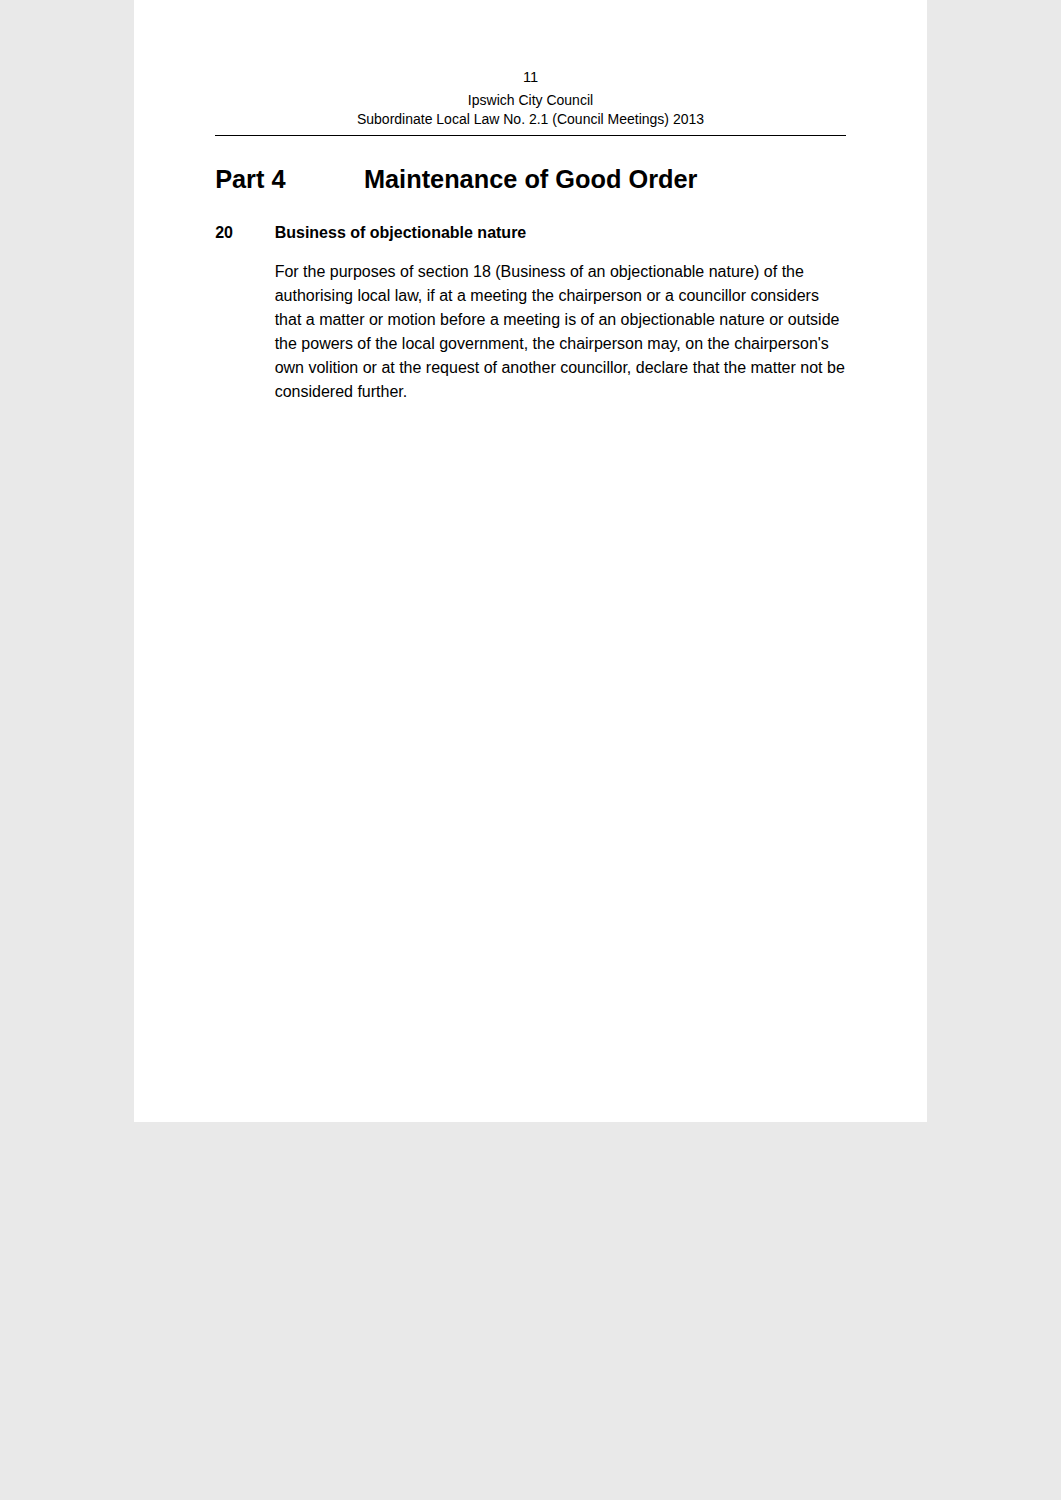11
Ipswich City Council
Subordinate Local Law No. 2.1 (Council Meetings) 2013
Part 4 Maintenance of Good Order
20 Business of objectionable nature
For the purposes of section 18 (Business of an objectionable nature) of the authorising local law, if at a meeting the chairperson or a councillor considers that a matter or motion before a meeting is of an objectionable nature or outside the powers of the local government, the chairperson may, on the chairperson's own volition or at the request of another councillor, declare that the matter not be considered further.